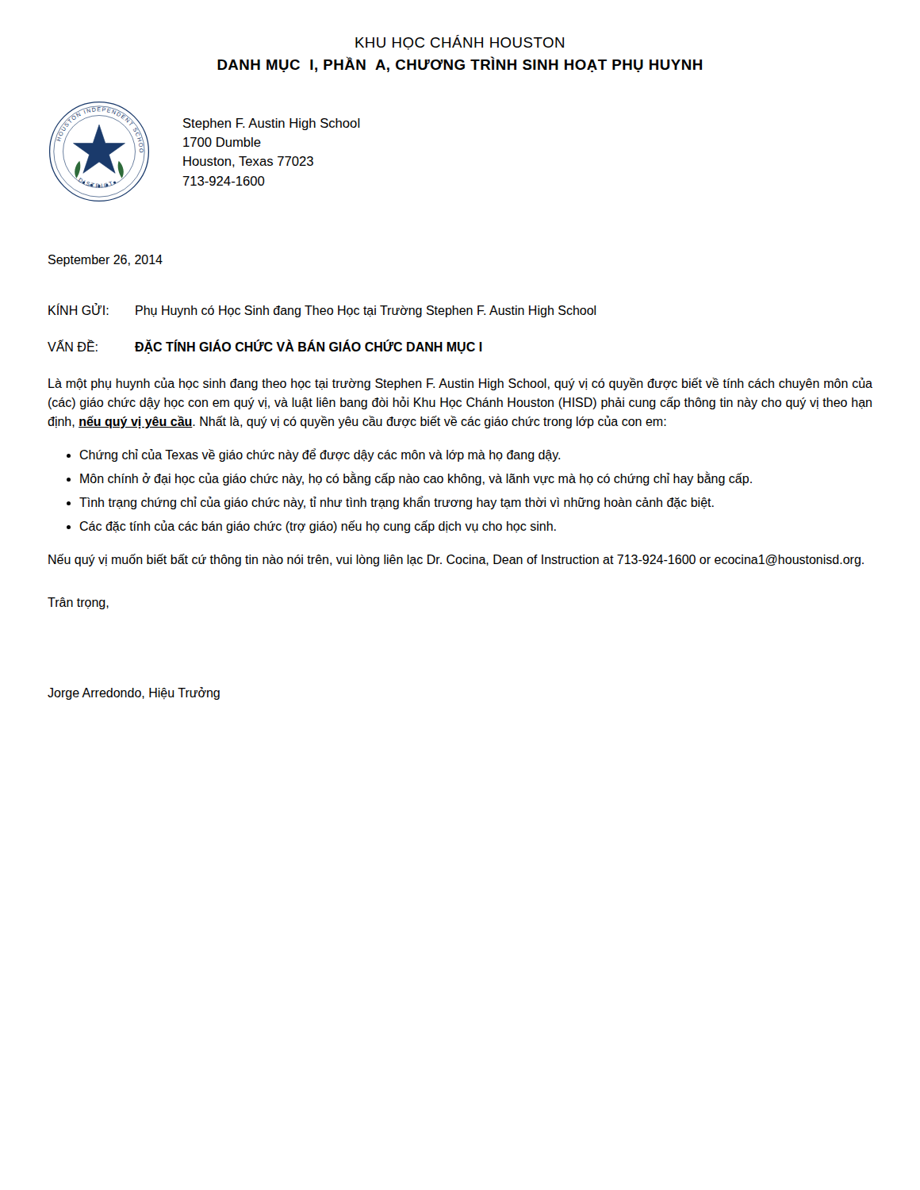KHU HỌC CHÁNH HOUSTON
DANH MỤC I, PHẦN A, CHƯƠNG TRÌNH SINH HOẠT PHỤ HUYNH
HOUSTON INDEPENDENT SCHOOL DISTRICT
Stephen F. Austin High School
1700 Dumble
Houston, Texas 77023
713-924-1600
September 26, 2014
KÍNH GỬI:
Phụ Huynh có Học Sinh đang Theo Học tại Trường Stephen F. Austin High School
VẤN ĐỀ:
ĐẶC TÍNH GIÁO CHỨC VÀ BÁN GIÁO CHỨC DANH MỤC I
Là một phụ huynh của học sinh đang theo học tại trường Stephen F. Austin High School, quý vị có quyền được biết về tính cách chuyên môn của (các) giáo chức dậy học con em quý vị, và luật liên bang đòi hỏi Khu Học Chánh Houston (HISD) phải cung cấp thông tin này cho quý vị theo hạn định, nếu quý vị yêu cầu. Nhất là, quý vị có quyền yêu cầu được biết về các giáo chức trong lớp của con em:
Chứng chỉ của Texas về giáo chức này để được dậy các môn và lớp mà họ đang dậy.
Môn chính ở đại học của giáo chức này, họ có bằng cấp nào cao không, và lãnh vực mà họ có chứng chỉ hay bằng cấp.
Tình trạng chứng chỉ của giáo chức này, tỉ như tình trạng khẩn trương hay tạm thời vì những hoàn cảnh đặc biệt.
Các đặc tính của các bán giáo chức (trợ giáo) nếu họ cung cấp dịch vụ cho học sinh.
Nếu quý vị muốn biết bất cứ thông tin nào nói trên, vui lòng liên lạc Dr. Cocina, Dean of Instruction at 713-924-1600 or ecocina1@houstonisd.org.
Trân trọng,
Jorge Arredondo, Hiệu Trưởng